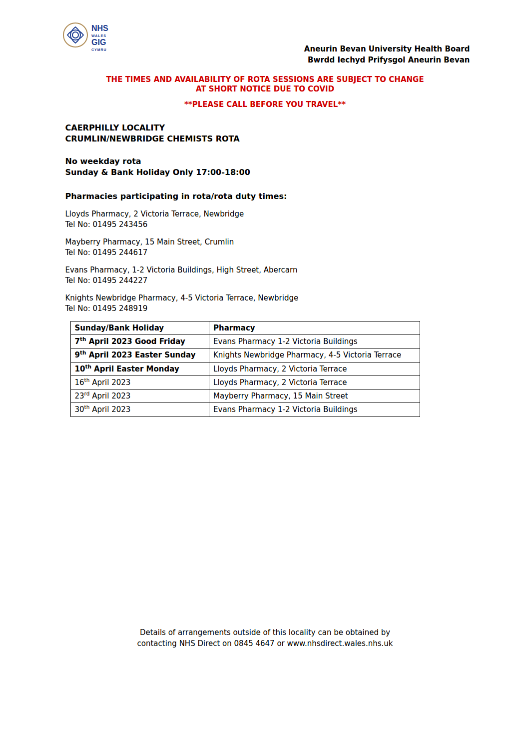NHS WALES GIG CYMRU
Aneurin Bevan University Health Board
Bwrdd Iechyd Prifysgol Aneurin Bevan
THE TIMES AND AVAILABILITY OF ROTA SESSIONS ARE SUBJECT TO CHANGE AT SHORT NOTICE DUE TO COVID
**PLEASE CALL BEFORE YOU TRAVEL**
CAERPHILLY LOCALITY CRUMLIN/NEWBRIDGE CHEMISTS ROTA
No weekday rota Sunday & Bank Holiday Only 17:00-18:00
Pharmacies participating in rota/rota duty times:
Lloyds Pharmacy, 2 Victoria Terrace, Newbridge Tel No: 01495 243456
Mayberry Pharmacy, 15 Main Street, Crumlin Tel No: 01495 244617
Evans Pharmacy, 1-2 Victoria Buildings, High Street, Abercarn Tel No: 01495 244227
Knights Newbridge Pharmacy, 4-5 Victoria Terrace, Newbridge Tel No: 01495 248919
| Sunday/Bank Holiday | Pharmacy |
| --- | --- |
| 7 th April 2023 Good Friday | Evans Pharmacy 1-2 Victoria Buildings |
| 9 th April 2023 Easter Sunday | Knights Newbridge Pharmacy, 4-5 Victoria Terrace |
| 10 th April Easter Monday | Lloyds Pharmacy, 2 Victoria Terrace |
| 16 th April 2023 | Lloyds Pharmacy, 2 Victoria Terrace |
| 23 rd April 2023 | Mayberry Pharmacy, 15 Main Street |
| 30 th April 2023 | Evans Pharmacy 1-2 Victoria Buildings |
Details of arrangements outside of this locality can be obtained by
contacting NHS Direct on 0845 4647 or www.nhsdirect.wales.nhs.uk